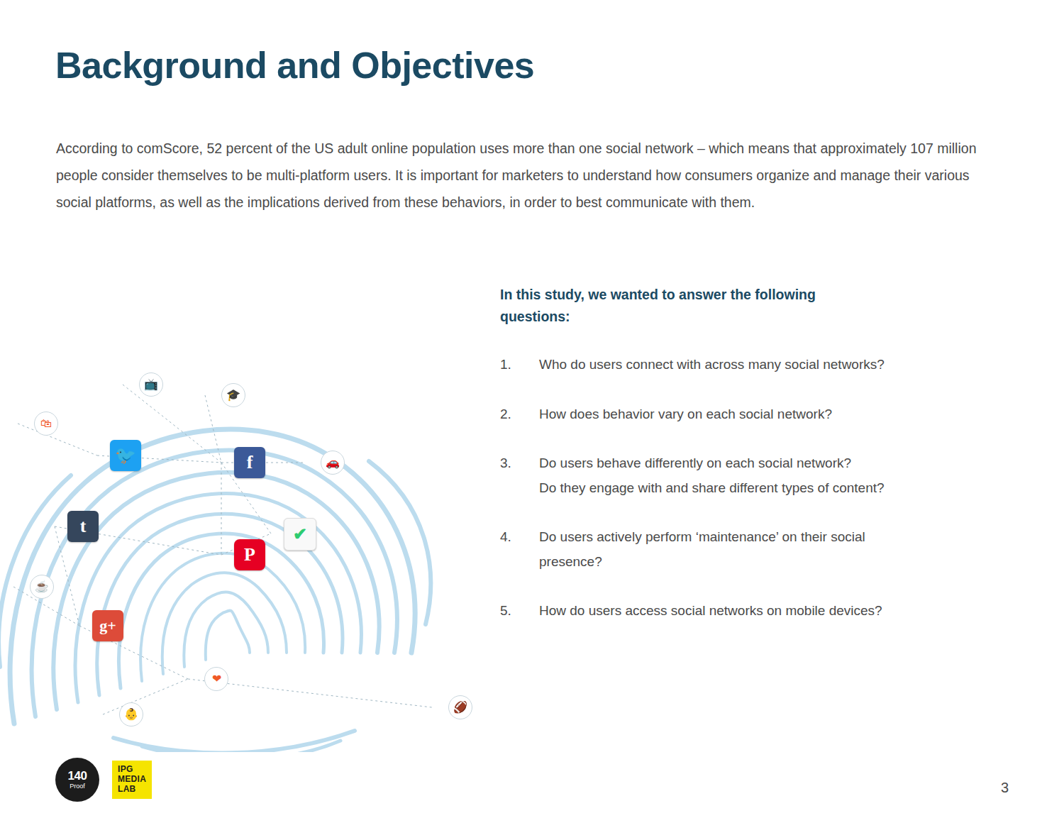Background and Objectives
According to comScore, 52 percent of the US adult online population uses more than one social network – which means that approximately 107 million people consider themselves to be multi-platform users. It is important for marketers to understand how consumers organize and manage their various social platforms, as well as the implications derived from these behaviors, in order to best communicate with them.
f
🐦
t
g+
P
✔
📺
🎓
🛍
🚗
☕
❤
👶
🏈
In this study, we wanted to answer the following
questions:
Who do users connect with across many social networks?
How does behavior vary on each social network?
Do users behave differently on each social network?
Do they engage with and share different types of content?
Do users actively perform ‘maintenance’ on their social
presence?
How do users access social networks on mobile devices?
140Proof
IPG
MEDIA
LAB
3